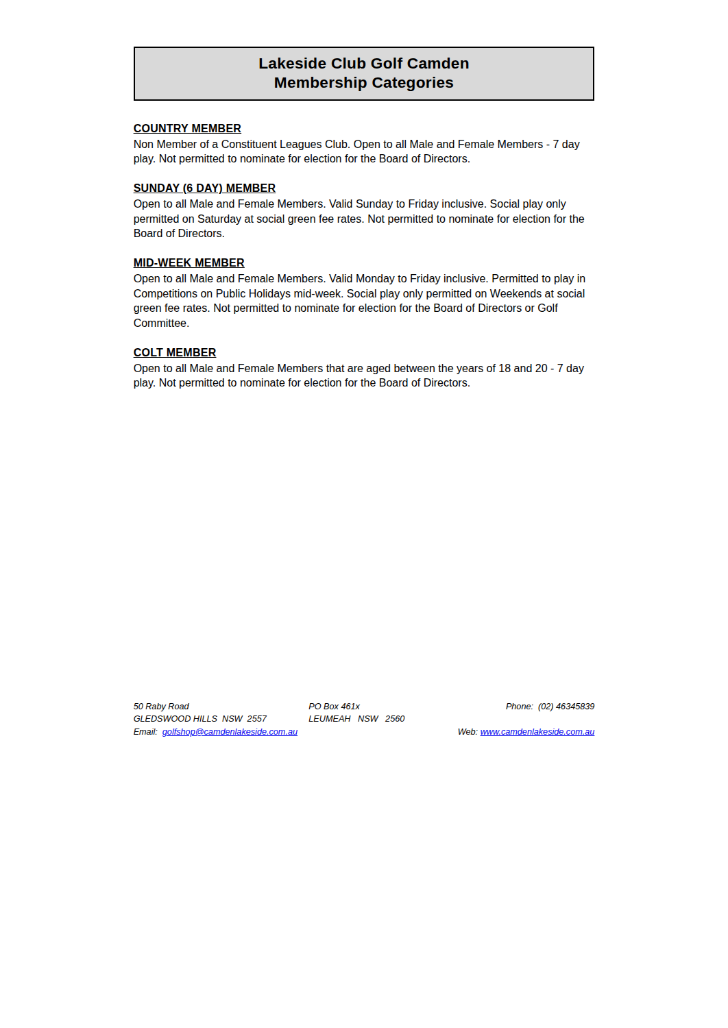Lakeside Club Golf Camden
Membership Categories
COUNTRY MEMBER
Non Member of a Constituent Leagues Club. Open to all Male and Female Members - 7 day play. Not permitted to nominate for election for the Board of Directors.
SUNDAY (6 DAY) MEMBER
Open to all Male and Female Members. Valid Sunday to Friday inclusive. Social play only permitted on Saturday at social green fee rates. Not permitted to nominate for election for the Board of Directors.
MID-WEEK MEMBER
Open to all Male and Female Members. Valid Monday to Friday inclusive. Permitted to play in Competitions on Public Holidays mid-week. Social play only permitted on Weekends at social green fee rates. Not permitted to nominate for election for the Board of Directors or Golf Committee.
COLT MEMBER
Open to all Male and Female Members that are aged between the years of 18 and 20 - 7 day play. Not permitted to nominate for election for the Board of Directors.
50 Raby Road
PO Box 461x
Phone: (02) 46345839
GLEDSWOOD HILLS NSW 2557
LEUMEAH NSW 2560
Email: golfshop@camdenlakeside.com.au
Web: www.camdenlakeside.com.au